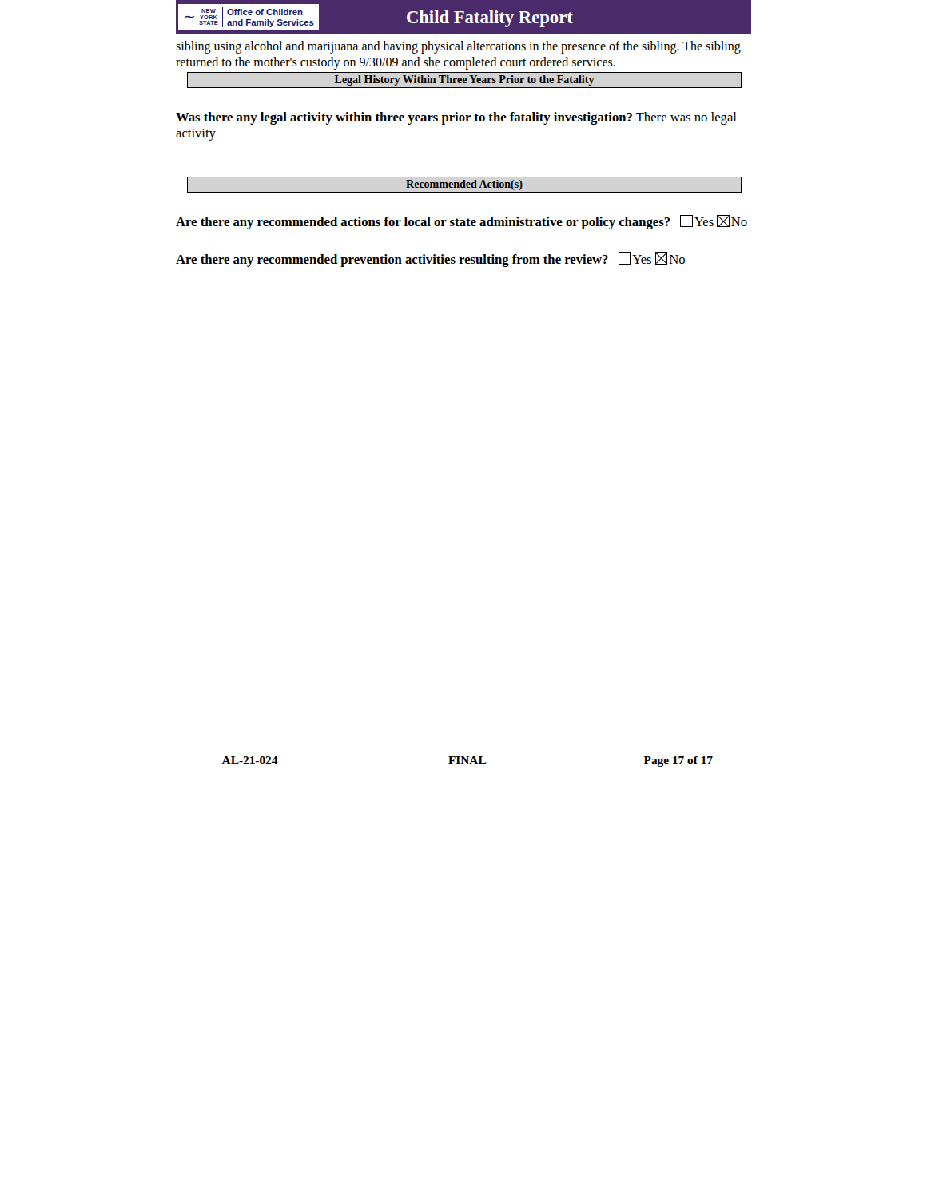∼ NEW
YORK
STATE Office of Children
and Family Services
Child Fatality Report
sibling using alcohol and marijuana and having physical altercations in the presence of the sibling. The sibling returned to the mother's custody on 9/30/09 and she completed court ordered services.
Legal History Within Three Years Prior to the Fatality
Was there any legal activity within three years prior to the fatality investigation? There was no legal activity
Recommended Action(s)
Are there any recommended actions for local or state administrative or policy changes? Yes No
Are there any recommended prevention activities resulting from the review? Yes No
AL-21-024
FINAL
Page 17 of 17